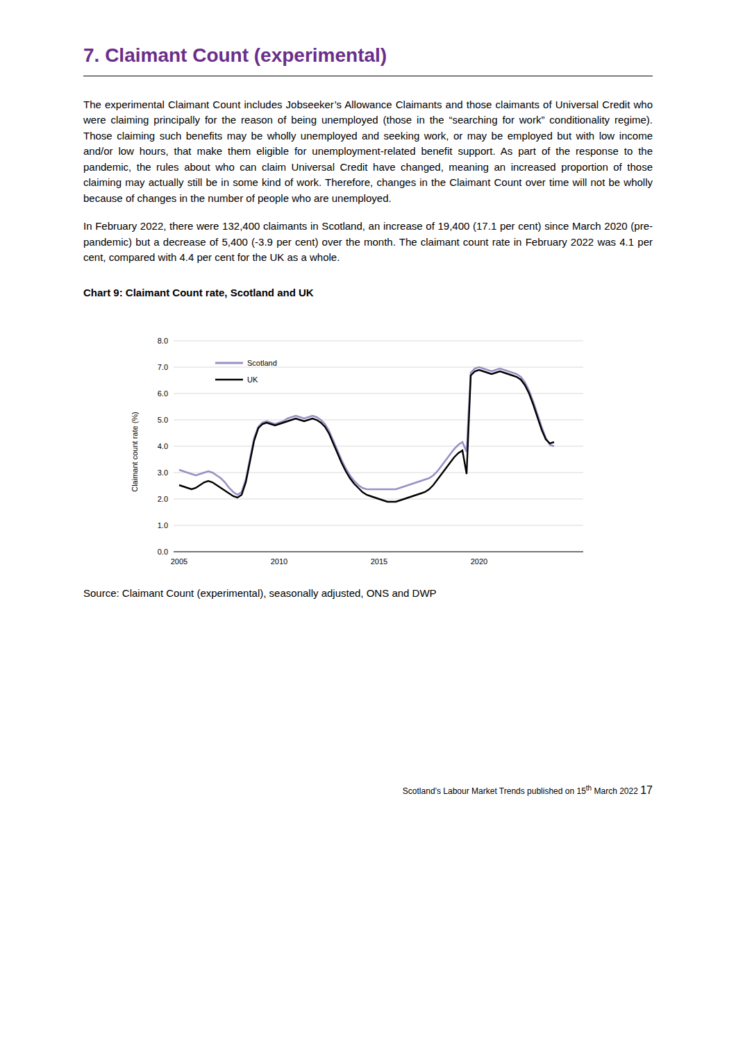7. Claimant Count (experimental)
The experimental Claimant Count includes Jobseeker’s Allowance Claimants and those claimants of Universal Credit who were claiming principally for the reason of being unemployed (those in the “searching for work” conditionality regime). Those claiming such benefits may be wholly unemployed and seeking work, or may be employed but with low income and/or low hours, that make them eligible for unemployment-related benefit support. As part of the response to the pandemic, the rules about who can claim Universal Credit have changed, meaning an increased proportion of those claiming may actually still be in some kind of work. Therefore, changes in the Claimant Count over time will not be wholly because of changes in the number of people who are unemployed.
In February 2022, there were 132,400 claimants in Scotland, an increase of 19,400 (17.1 per cent) since March 2020 (pre-pandemic) but a decrease of 5,400 (-3.9 per cent) over the month. The claimant count rate in February 2022 was 4.1 per cent, compared with 4.4 per cent for the UK as a whole.
Chart 9: Claimant Count rate, Scotland and UK
Claimant count rate (%) 8.0 7.0 6.0 5.0 4.0 3.0 2.0 1.0 0.0 2005 2010 2015 2020 Scotland UK
Source: Claimant Count (experimental), seasonally adjusted, ONS and DWP
Scotland’s Labour Market Trends published on 15th March 2022 17